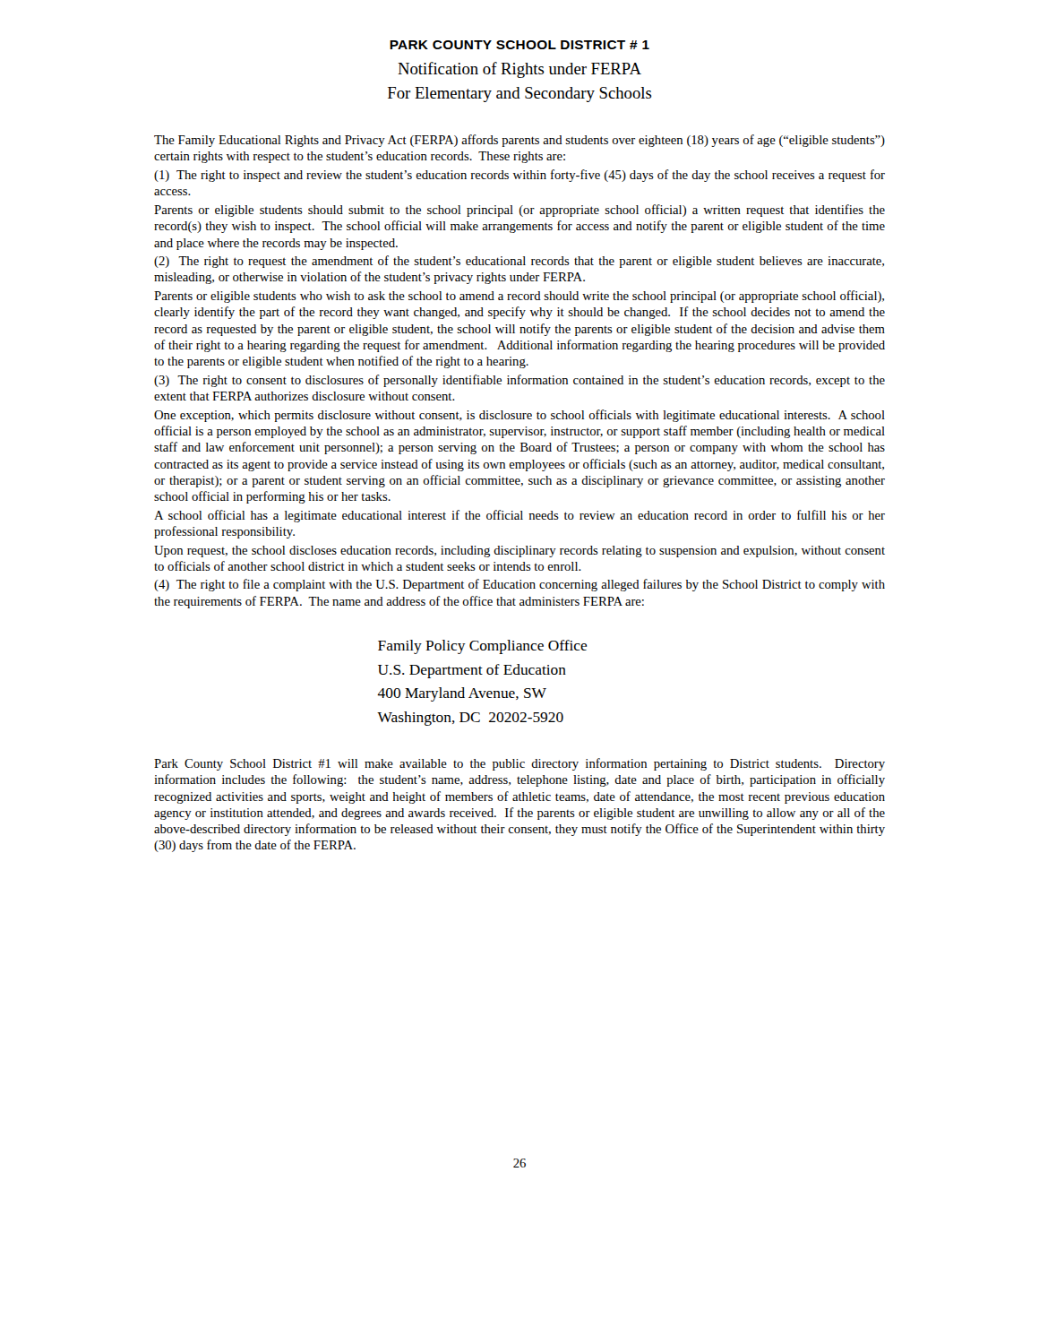PARK COUNTY SCHOOL DISTRICT # 1
Notification of Rights under FERPA
For Elementary and Secondary Schools
The Family Educational Rights and Privacy Act (FERPA) affords parents and students over eighteen (18) years of age (“eligible students”) certain rights with respect to the student’s education records. These rights are:
(1) The right to inspect and review the student’s education records within forty-five (45) days of the day the school receives a request for access.
Parents or eligible students should submit to the school principal (or appropriate school official) a written request that identifies the record(s) they wish to inspect. The school official will make arrangements for access and notify the parent or eligible student of the time and place where the records may be inspected.
(2) The right to request the amendment of the student’s educational records that the parent or eligible student believes are inaccurate, misleading, or otherwise in violation of the student’s privacy rights under FERPA.
Parents or eligible students who wish to ask the school to amend a record should write the school principal (or appropriate school official), clearly identify the part of the record they want changed, and specify why it should be changed. If the school decides not to amend the record as requested by the parent or eligible student, the school will notify the parents or eligible student of the decision and advise them of their right to a hearing regarding the request for amendment. Additional information regarding the hearing procedures will be provided to the parents or eligible student when notified of the right to a hearing.
(3) The right to consent to disclosures of personally identifiable information contained in the student’s education records, except to the extent that FERPA authorizes disclosure without consent.
One exception, which permits disclosure without consent, is disclosure to school officials with legitimate educational interests. A school official is a person employed by the school as an administrator, supervisor, instructor, or support staff member (including health or medical staff and law enforcement unit personnel); a person serving on the Board of Trustees; a person or company with whom the school has contracted as its agent to provide a service instead of using its own employees or officials (such as an attorney, auditor, medical consultant, or therapist); or a parent or student serving on an official committee, such as a disciplinary or grievance committee, or assisting another school official in performing his or her tasks.
A school official has a legitimate educational interest if the official needs to review an education record in order to fulfill his or her professional responsibility.
Upon request, the school discloses education records, including disciplinary records relating to suspension and expulsion, without consent to officials of another school district in which a student seeks or intends to enroll.
(4) The right to file a complaint with the U.S. Department of Education concerning alleged failures by the School District to comply with the requirements of FERPA. The name and address of the office that administers FERPA are:
Family Policy Compliance Office
U.S. Department of Education
400 Maryland Avenue, SW
Washington, DC 20202-5920
Park County School District #1 will make available to the public directory information pertaining to District students. Directory information includes the following: the student’s name, address, telephone listing, date and place of birth, participation in officially recognized activities and sports, weight and height of members of athletic teams, date of attendance, the most recent previous education agency or institution attended, and degrees and awards received. If the parents or eligible student are unwilling to allow any or all of the above-described directory information to be released without their consent, they must notify the Office of the Superintendent within thirty (30) days from the date of the FERPA.
26